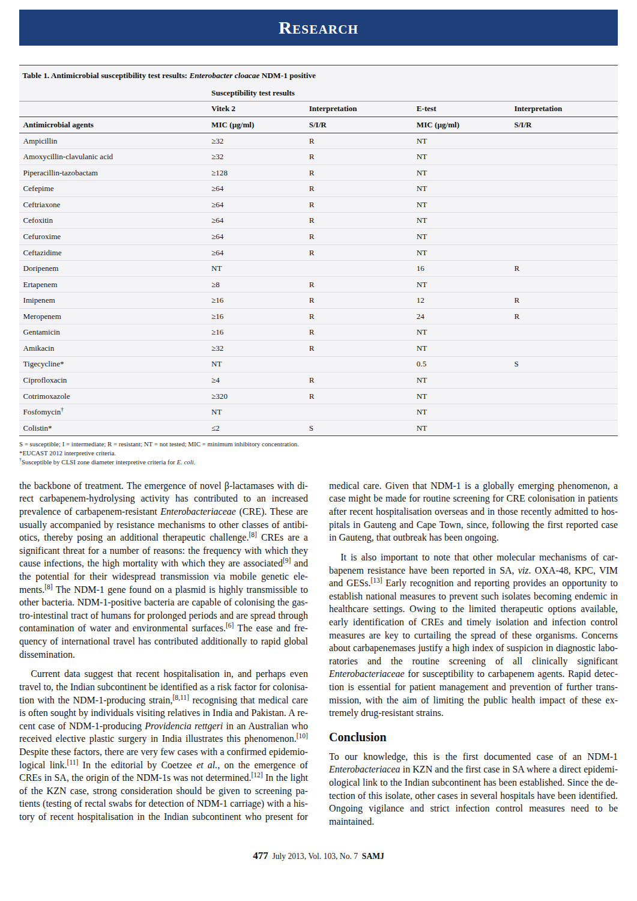Research
Table 1. Antimicrobial susceptibility test results: Enterobacter cloacae NDM-1 positive
| | Susceptibility test results |
| --- | --- |
| | Vitek 2 | Interpretation | E-test | Interpretation |
| Antimicrobial agents | MIC (µg/ml) | S/I/R | MIC (µg/ml) | S/I/R |
| Ampicillin | ≥32 | R | NT | |
| Amoxycillin-clavulanic acid | ≥32 | R | NT | |
| Piperacillin-tazobactam | ≥128 | R | NT | |
| Cefepime | ≥64 | R | NT | |
| Ceftriaxone | ≥64 | R | NT | |
| Cefoxitin | ≥64 | R | NT | |
| Cefuroxime | ≥64 | R | NT | |
| Ceftazidime | ≥64 | R | NT | |
| Doripenem | NT | | 16 | R |
| Ertapenem | ≥8 | R | NT | |
| Imipenem | ≥16 | R | 12 | R |
| Meropenem | ≥16 | R | 24 | R |
| Gentamicin | ≥16 | R | NT | |
| Amikacin | ≥32 | R | NT | |
| Tigecycline* | NT | | 0.5 | S |
| Ciprofloxacin | ≥4 | R | NT | |
| Cotrimoxazole | ≥320 | R | NT | |
| Fosfomycin † | NT | | NT | |
| Colistin* | ≤2 | S | NT | |
S = susceptible; I = intermediate; R = resistant; NT = not tested; MIC = minimum inhibitory concentration.
*EUCAST 2012 interpretive criteria.
†Susceptible by CLSI zone diameter interpretive criteria for E. coli.
the backbone of treatment. The emergence of novel β-lactamases with direct carbapenem-hydrolysing activity has contributed to an increased prevalence of carbapenem-resistant Enterobacteriaceae (CRE). These are usually accompanied by resistance mechanisms to other classes of antibiotics, thereby posing an additional therapeutic challenge.[8] CREs are a significant threat for a number of reasons: the frequency with which they cause infections, the high mortality with which they are associated[9] and the potential for their widespread transmission via mobile genetic elements.[8] The NDM-1 gene found on a plasmid is highly transmissible to other bacteria. NDM-1-positive bacteria are capable of colonising the gastro-intestinal tract of humans for prolonged periods and are spread through contamination of water and environmental surfaces.[6] The ease and frequency of international travel has contributed additionally to rapid global dissemination.
Current data suggest that recent hospitalisation in, and perhaps even travel to, the Indian subcontinent be identified as a risk factor for colonisation with the NDM-1-producing strain,[8,11] recognising that medical care is often sought by individuals visiting relatives in India and Pakistan. A recent case of NDM-1-producing Providencia rettgeri in an Australian who received elective plastic surgery in India illustrates this phenomenon.[10] Despite these factors, there are very few cases with a confirmed epidemiological link.[11] In the editorial by Coetzee et al., on the emergence of CREs in SA, the origin of the NDM-1s was not determined.[12] In the light of the KZN case, strong consideration should be given to screening patients (testing of rectal swabs for detection of NDM-1 carriage) with a history of recent hospitalisation in the Indian subcontinent who present for medical care. Given that NDM-1 is a globally emerging phenomenon, a case might be made for routine screening for CRE colonisation in patients after recent hospitalisation overseas and in those recently admitted to hospitals in Gauteng and Cape Town, since, following the first reported case in Gauteng, that outbreak has been ongoing.
It is also important to note that other molecular mechanisms of carbapenem resistance have been reported in SA, viz. OXA-48, KPC, VIM and GESs.[13] Early recognition and reporting provides an opportunity to establish national measures to prevent such isolates becoming endemic in healthcare settings. Owing to the limited therapeutic options available, early identification of CREs and timely isolation and infection control measures are key to curtailing the spread of these organisms. Concerns about carbapenemases justify a high index of suspicion in diagnostic laboratories and the routine screening of all clinically significant Enterobacteriaceae for susceptibility to carbapenem agents. Rapid detection is essential for patient management and prevention of further transmission, with the aim of limiting the public health impact of these extremely drug-resistant strains.
Conclusion
To our knowledge, this is the first documented case of an NDM-1 Enterobacteriacea in KZN and the first case in SA where a direct epidemiological link to the Indian subcontinent has been established. Since the detection of this isolate, other cases in several hospitals have been identified. Ongoing vigilance and strict infection control measures need to be maintained.
477 July 2013, Vol. 103, No. 7 SAMJ